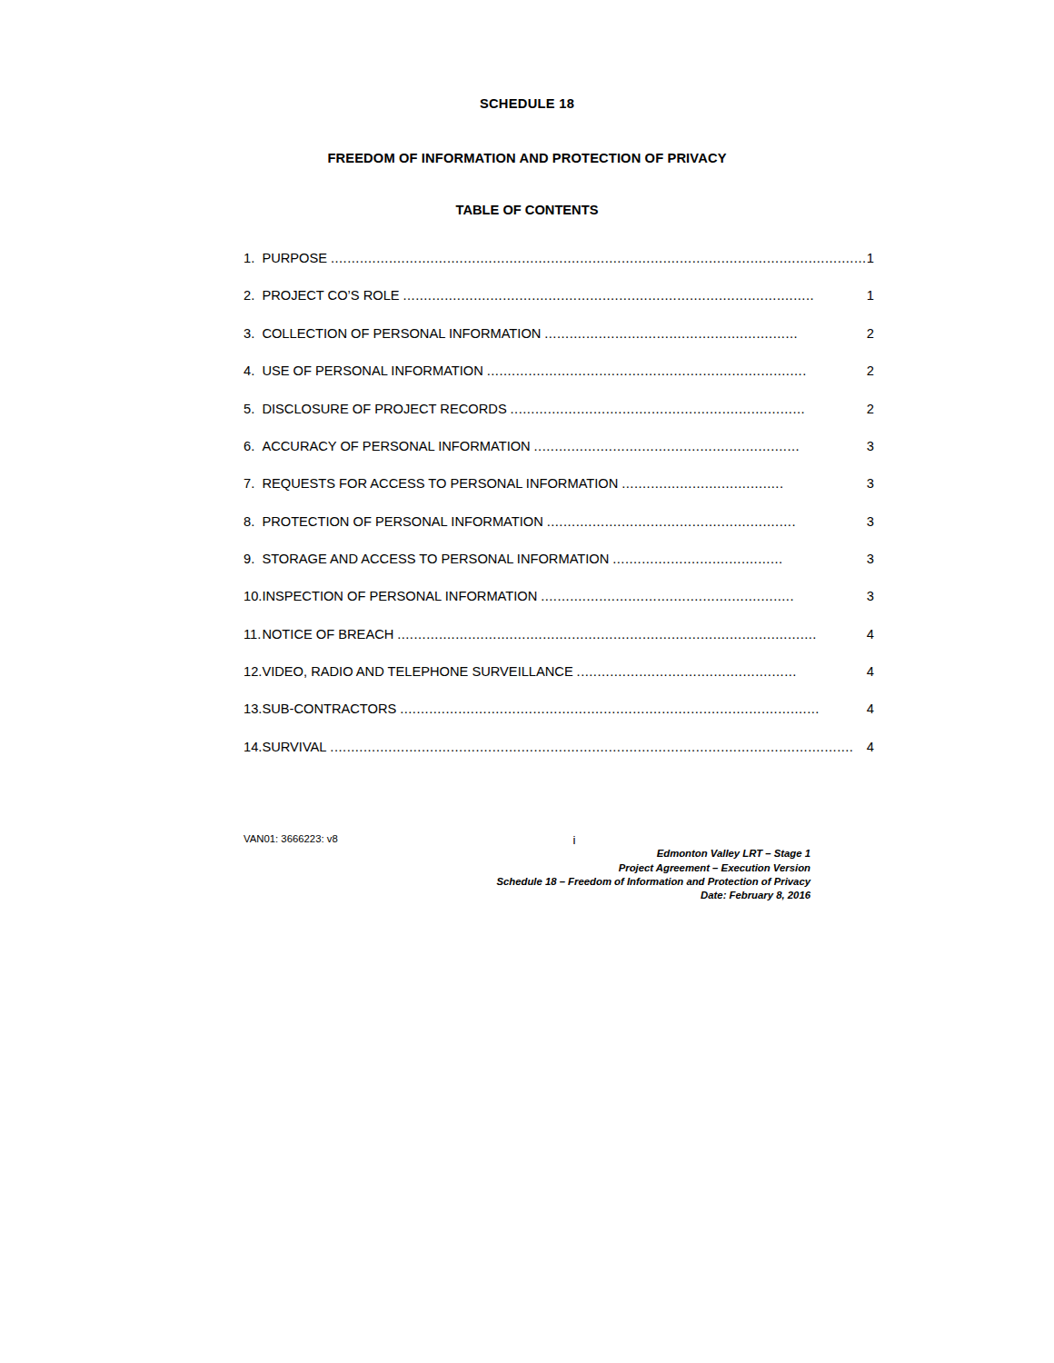SCHEDULE 18
FREEDOM OF INFORMATION AND PROTECTION OF PRIVACY
TABLE OF CONTENTS
| 1. | PURPOSE ................................................................................................................................. | 1 |
| 2. | PROJECT CO’S ROLE ................................................................................................... | 1 |
| 3. | COLLECTION OF PERSONAL INFORMATION ............................................................. | 2 |
| 4. | USE OF PERSONAL INFORMATION ............................................................................. | 2 |
| 5. | DISCLOSURE OF PROJECT RECORDS ....................................................................... | 2 |
| 6. | ACCURACY OF PERSONAL INFORMATION ................................................................ | 3 |
| 7. | REQUESTS FOR ACCESS TO PERSONAL INFORMATION ....................................... | 3 |
| 8. | PROTECTION OF PERSONAL INFORMATION ............................................................ | 3 |
| 9. | STORAGE AND ACCESS TO PERSONAL INFORMATION ......................................... | 3 |
| 10. | INSPECTION OF PERSONAL INFORMATION ............................................................. | 3 |
| 11. | NOTICE OF BREACH ..................................................................................................... | 4 |
| 12. | VIDEO, RADIO AND TELEPHONE SURVEILLANCE ..................................................... | 4 |
| 13. | SUB-CONTRACTORS ..................................................................................................... | 4 |
| 14. | SURVIVAL .............................................................................................................................. | 4 |
VAN01: 3666223: v8
i
Edmonton Valley LRT – Stage 1
Project Agreement – Execution Version
Schedule 18 – Freedom of Information and Protection of Privacy
Date: February 8, 2016